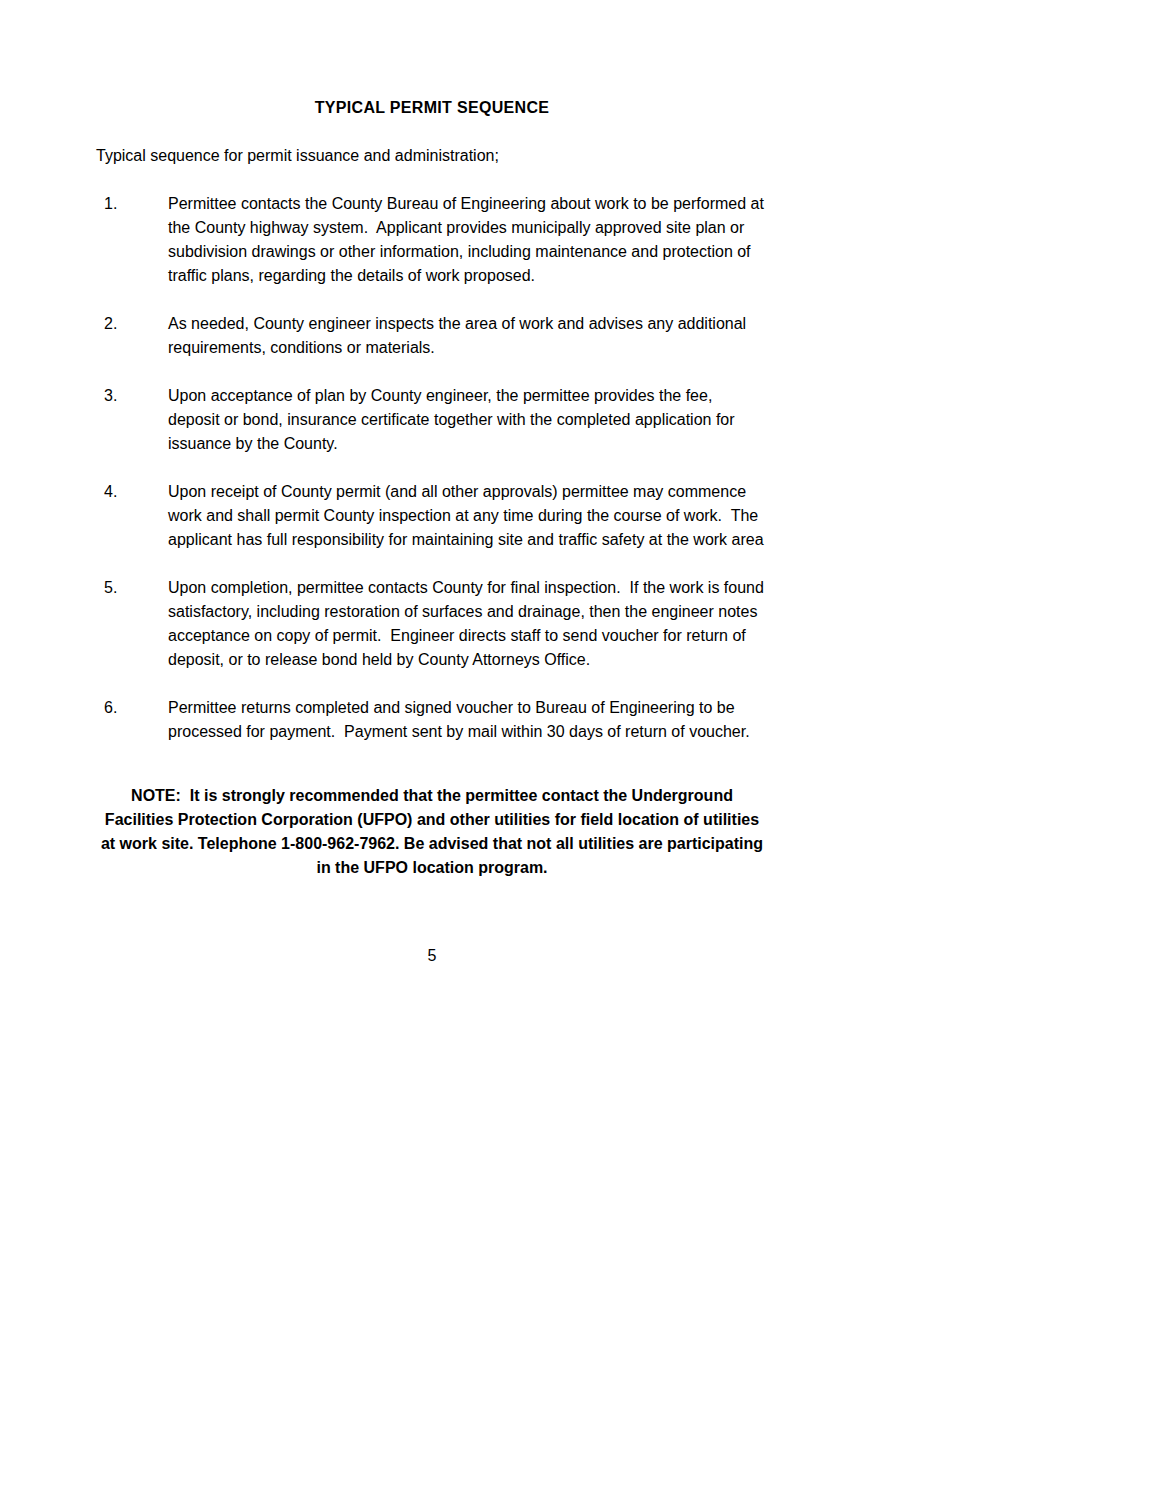TYPICAL PERMIT SEQUENCE
Typical sequence for permit issuance and administration;
Permittee contacts the County Bureau of Engineering about work to be performed at the County highway system. Applicant provides municipally approved site plan or subdivision drawings or other information, including maintenance and protection of traffic plans, regarding the details of work proposed.
As needed, County engineer inspects the area of work and advises any additional requirements, conditions or materials.
Upon acceptance of plan by County engineer, the permittee provides the fee, deposit or bond, insurance certificate together with the completed application for issuance by the County.
Upon receipt of County permit (and all other approvals) permittee may commence work and shall permit County inspection at any time during the course of work. The applicant has full responsibility for maintaining site and traffic safety at the work area
Upon completion, permittee contacts County for final inspection. If the work is found satisfactory, including restoration of surfaces and drainage, then the engineer notes acceptance on copy of permit. Engineer directs staff to send voucher for return of deposit, or to release bond held by County Attorneys Office.
Permittee returns completed and signed voucher to Bureau of Engineering to be processed for payment. Payment sent by mail within 30 days of return of voucher.
NOTE: It is strongly recommended that the permittee contact the Underground Facilities Protection Corporation (UFPO) and other utilities for field location of utilities at work site. Telephone 1-800-962-7962. Be advised that not all utilities are participating in the UFPO location program.
5